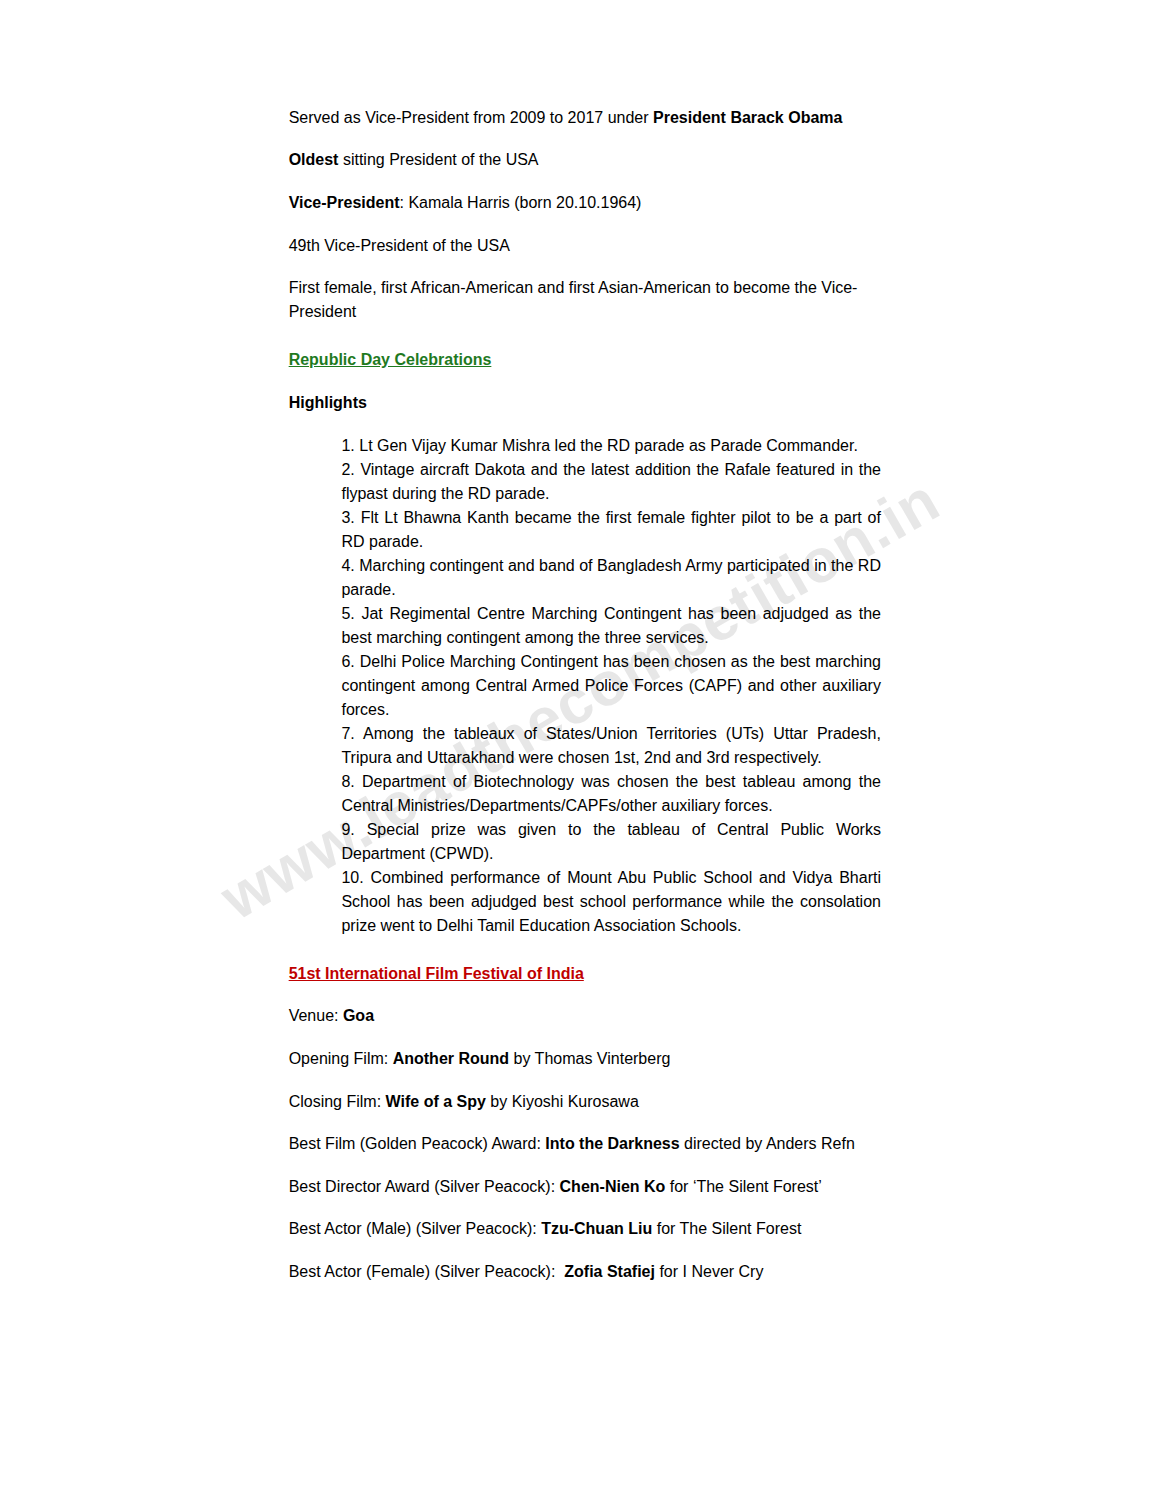www.leadthecompetition.in
Served as Vice-President from 2009 to 2017 under President Barack Obama
Oldest sitting President of the USA
Vice-President: Kamala Harris (born 20.10.1964)
49th Vice-President of the USA
First female, first African-American and first Asian-American to become the Vice-President
Republic Day Celebrations
Highlights
Lt Gen Vijay Kumar Mishra led the RD parade as Parade Commander.
Vintage aircraft Dakota and the latest addition the Rafale featured in the flypast during the RD parade.
Flt Lt Bhawna Kanth became the first female fighter pilot to be a part of RD parade.
Marching contingent and band of Bangladesh Army participated in the RD parade.
Jat Regimental Centre Marching Contingent has been adjudged as the best marching contingent among the three services.
Delhi Police Marching Contingent has been chosen as the best marching contingent among Central Armed Police Forces (CAPF) and other auxiliary forces.
Among the tableaux of States/Union Territories (UTs) Uttar Pradesh, Tripura and Uttarakhand were chosen 1st, 2nd and 3rd respectively.
Department of Biotechnology was chosen the best tableau among the Central Ministries/Departments/CAPFs/other auxiliary forces.
Special prize was given to the tableau of Central Public Works Department (CPWD).
Combined performance of Mount Abu Public School and Vidya Bharti School has been adjudged best school performance while the consolation prize went to Delhi Tamil Education Association Schools.
51st International Film Festival of India
Venue: Goa
Opening Film: Another Round by Thomas Vinterberg
Closing Film: Wife of a Spy by Kiyoshi Kurosawa
Best Film (Golden Peacock) Award: Into the Darkness directed by Anders Refn
Best Director Award (Silver Peacock): Chen-Nien Ko for ‘The Silent Forest’
Best Actor (Male) (Silver Peacock): Tzu-Chuan Liu for The Silent Forest
Best Actor (Female) (Silver Peacock): Zofia Stafiej for I Never Cry